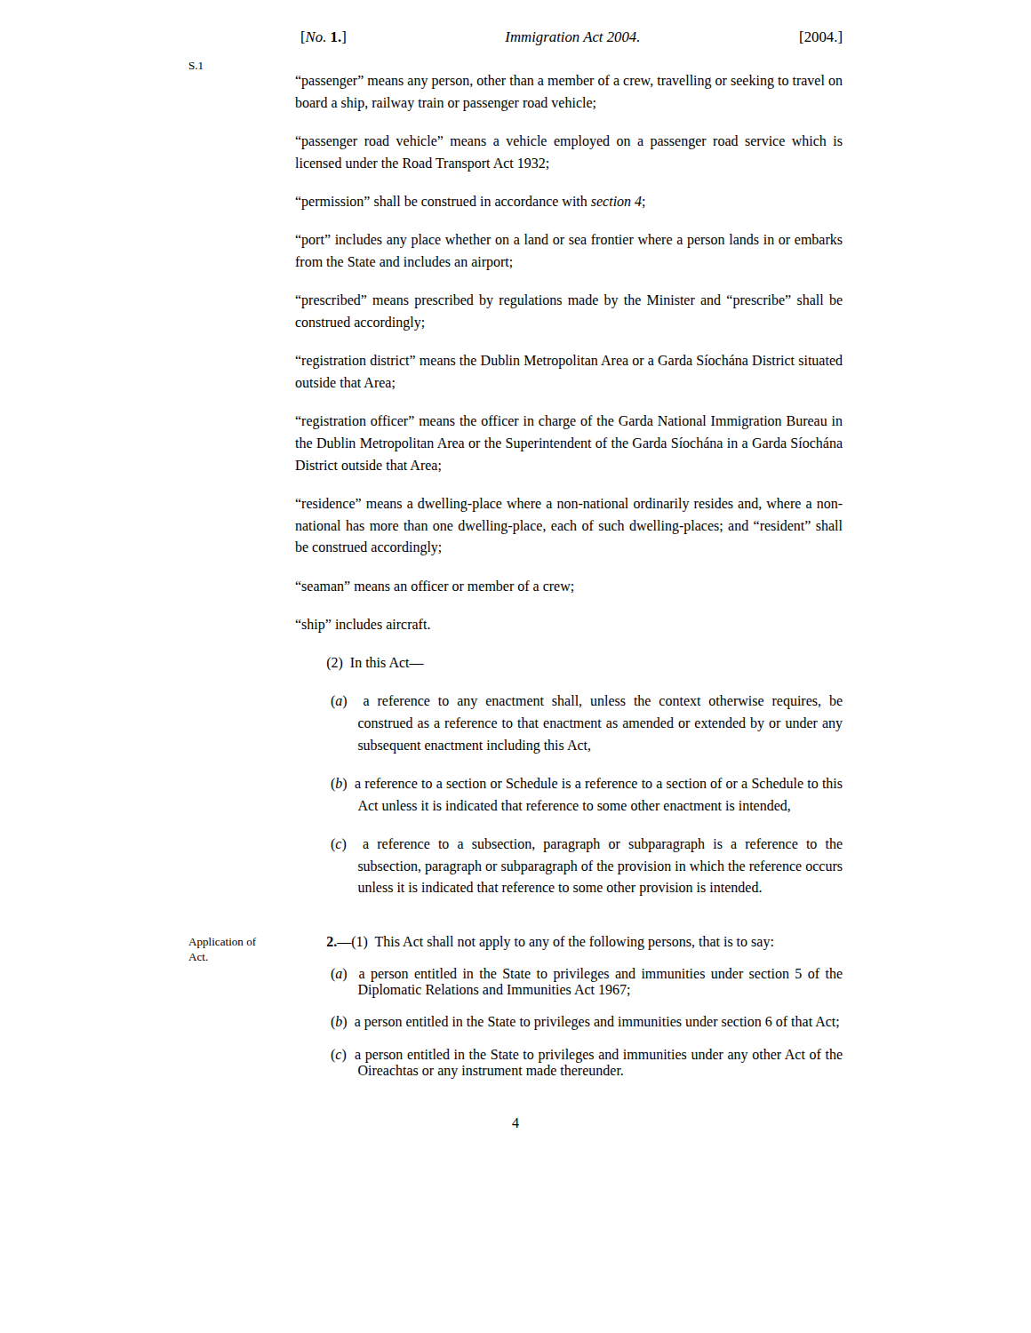[No. 1.] Immigration Act 2004. [2004.]
S.1
“passenger” means any person, other than a member of a crew, travelling or seeking to travel on board a ship, railway train or passenger road vehicle;
“passenger road vehicle” means a vehicle employed on a passenger road service which is licensed under the Road Transport Act 1932;
“permission” shall be construed in accordance with section 4;
“port” includes any place whether on a land or sea frontier where a person lands in or embarks from the State and includes an airport;
“prescribed” means prescribed by regulations made by the Minister and “prescribe” shall be construed accordingly;
“registration district” means the Dublin Metropolitan Area or a Garda Síochána District situated outside that Area;
“registration officer” means the officer in charge of the Garda National Immigration Bureau in the Dublin Metropolitan Area or the Superintendent of the Garda Síochána in a Garda Síochána District outside that Area;
“residence” means a dwelling-place where a non-national ordinarily resides and, where a non-national has more than one dwelling-place, each of such dwelling-places; and “resident” shall be construed accordingly;
“seaman” means an officer or member of a crew;
“ship” includes aircraft.
(2) In this Act—
(a) a reference to any enactment shall, unless the context otherwise requires, be construed as a reference to that enactment as amended or extended by or under any subsequent enactment including this Act,
(b) a reference to a section or Schedule is a reference to a section of or a Schedule to this Act unless it is indicated that reference to some other enactment is intended,
(c) a reference to a subsection, paragraph or subparagraph is a reference to the subsection, paragraph or subparagraph of the provision in which the reference occurs unless it is indicated that reference to some other provision is intended.
Application of Act.
2.—(1) This Act shall not apply to any of the following persons, that is to say:
(a) a person entitled in the State to privileges and immunities under section 5 of the Diplomatic Relations and Immunities Act 1967;
(b) a person entitled in the State to privileges and immunities under section 6 of that Act;
(c) a person entitled in the State to privileges and immunities under any other Act of the Oireachtas or any instrument made thereunder.
4